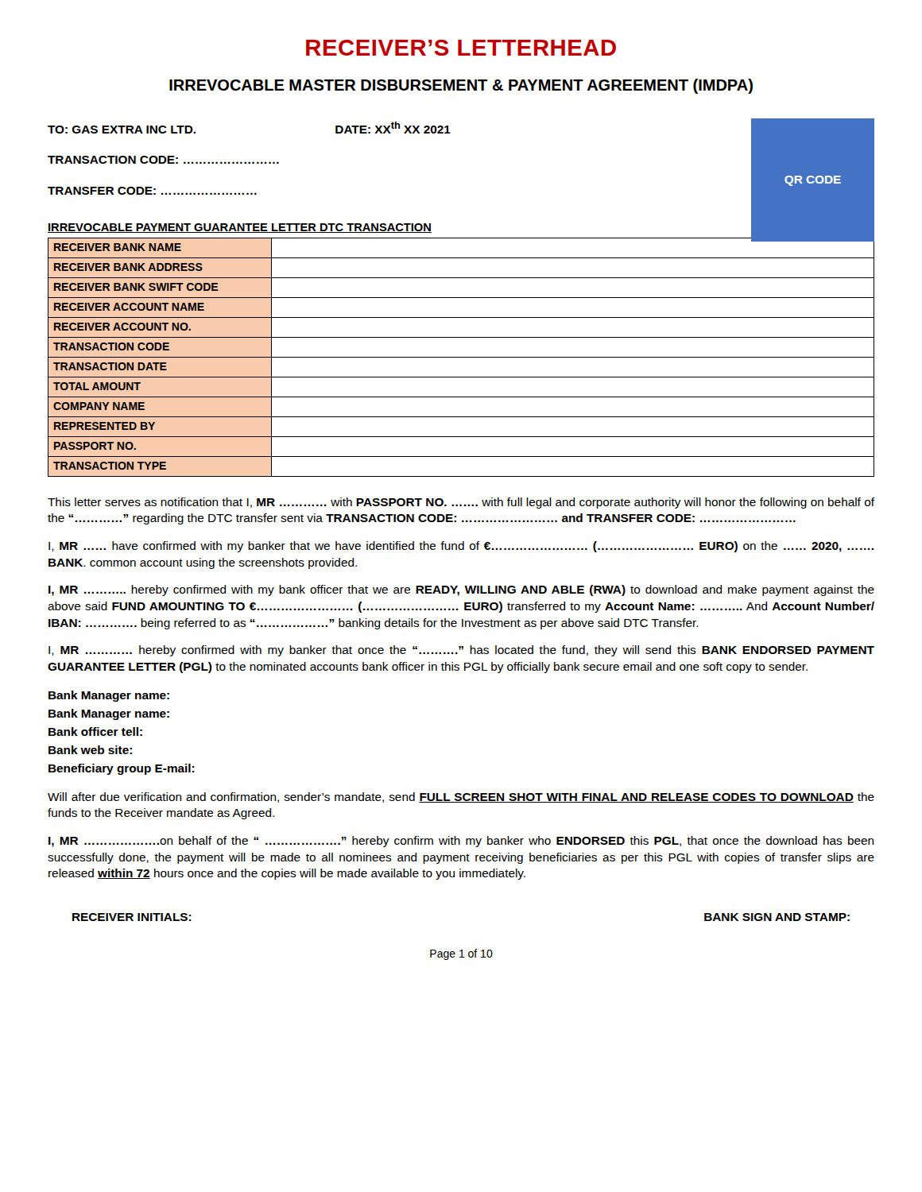RECEIVER’S LETTERHEAD
IRREVOCABLE MASTER DISBURSEMENT & PAYMENT AGREEMENT (IMDPA)
QR CODE
TO: GAS EXTRA INC LTD. DATE: XXth XX 2021
TRANSACTION CODE: ……………………
TRANSFER CODE: ……………………
IRREVOCABLE PAYMENT GUARANTEE LETTER DTC TRANSACTION
| RECEIVER BANK NAME | |
| RECEIVER BANK ADDRESS | |
| RECEIVER BANK SWIFT CODE | |
| RECEIVER ACCOUNT NAME | |
| RECEIVER ACCOUNT NO. | |
| TRANSACTION CODE | |
| TRANSACTION DATE | |
| TOTAL AMOUNT | |
| COMPANY NAME | |
| REPRESENTED BY | |
| PASSPORT NO. | |
| TRANSACTION TYPE | |
This letter serves as notification that I, MR ………… with PASSPORT NO. ……. with full legal and corporate authority will honor the following on behalf of the “…………” regarding the DTC transfer sent via TRANSACTION CODE: …………………… and TRANSFER CODE: ……………………
I, MR …… have confirmed with my banker that we have identified the fund of €…………………… (…………………… EURO) on the …… 2020, ……. BANK. common account using the screenshots provided.
I, MR ……….. hereby confirmed with my bank officer that we are READY, WILLING AND ABLE (RWA) to download and make payment against the above said FUND AMOUNTING TO €…………………… (…………………… EURO) transferred to my Account Name: ……….. And Account Number/ IBAN: …………. being referred to as “………………” banking details for the Investment as per above said DTC Transfer.
I, MR ………… hereby confirmed with my banker that once the “……….” has located the fund, they will send this BANK ENDORSED PAYMENT GUARANTEE LETTER (PGL) to the nominated accounts bank officer in this PGL by officially bank secure email and one soft copy to sender.
Bank Manager name:
Bank Manager name:
Bank officer tell:
Bank web site:
Beneficiary group E-mail:
Will after due verification and confirmation, sender’s mandate, send FULL SCREEN SHOT WITH FINAL AND RELEASE CODES TO DOWNLOAD the funds to the Receiver mandate as Agreed.
I, MR ………………. on behalf of the “ ……………….” hereby confirm with my banker who ENDORSED this PGL, that once the download has been successfully done, the payment will be made to all nominees and payment receiving beneficiaries as per this PGL with copies of transfer slips are released within 72 hours once and the copies will be made available to you immediately.
RECEIVER INITIALS: BANK SIGN AND STAMP:
Page 1 of 10